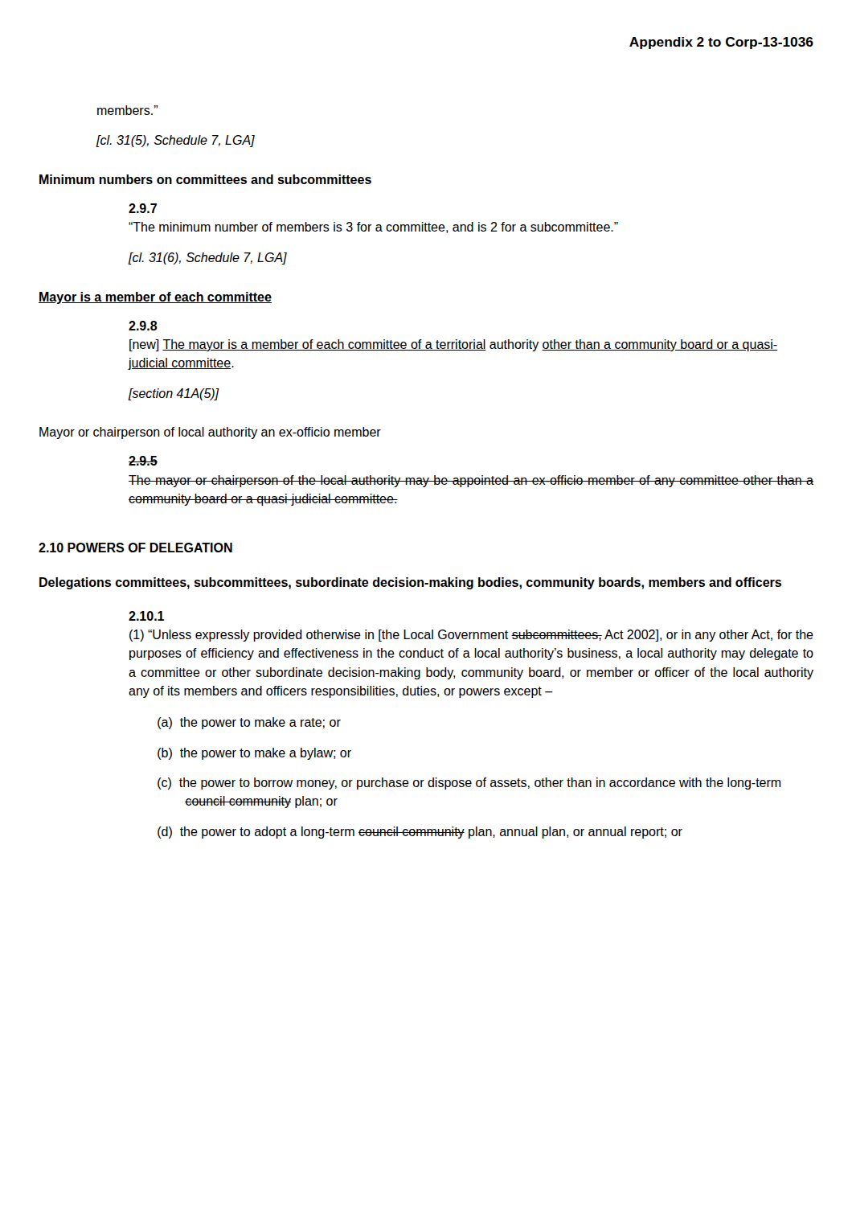Appendix 2 to Corp-13-1036
members.”
[cl. 31(5), Schedule 7, LGA]
Minimum numbers on committees and subcommittees
2.9.7
“The minimum number of members is 3 for a committee, and is 2 for a subcommittee.”
[cl. 31(6), Schedule 7, LGA]
Mayor is a member of each committee
2.9.8
[new] The mayor is a member of each committee of a territorial authority other than a community board or a quasi-judicial committee.
[section 41A(5)]
Mayor or chairperson of local authority an ex-officio member
2.9.5
The mayor or chairperson of the local authority may be appointed an ex-officio member of any committee other than a community board or a quasi-judicial committee.
2.10 POWERS OF DELEGATION
Delegations committees, subcommittees, subordinate decision-making bodies, community boards, members and officers
2.10.1
(1) “Unless expressly provided otherwise in [the Local Government subcommittees, Act 2002], or in any other Act, for the purposes of efficiency and effectiveness in the conduct of a local authority’s business, a local authority may delegate to a committee or other subordinate decision-making body, community board, or member or officer of the local authority any of its members and officers responsibilities, duties, or powers except –
(a) the power to make a rate; or
(b) the power to make a bylaw; or
(c) the power to borrow money, or purchase or dispose of assets, other than in accordance with the long-term council community plan; or
(d) the power to adopt a long-term council community plan, annual plan, or annual report; or